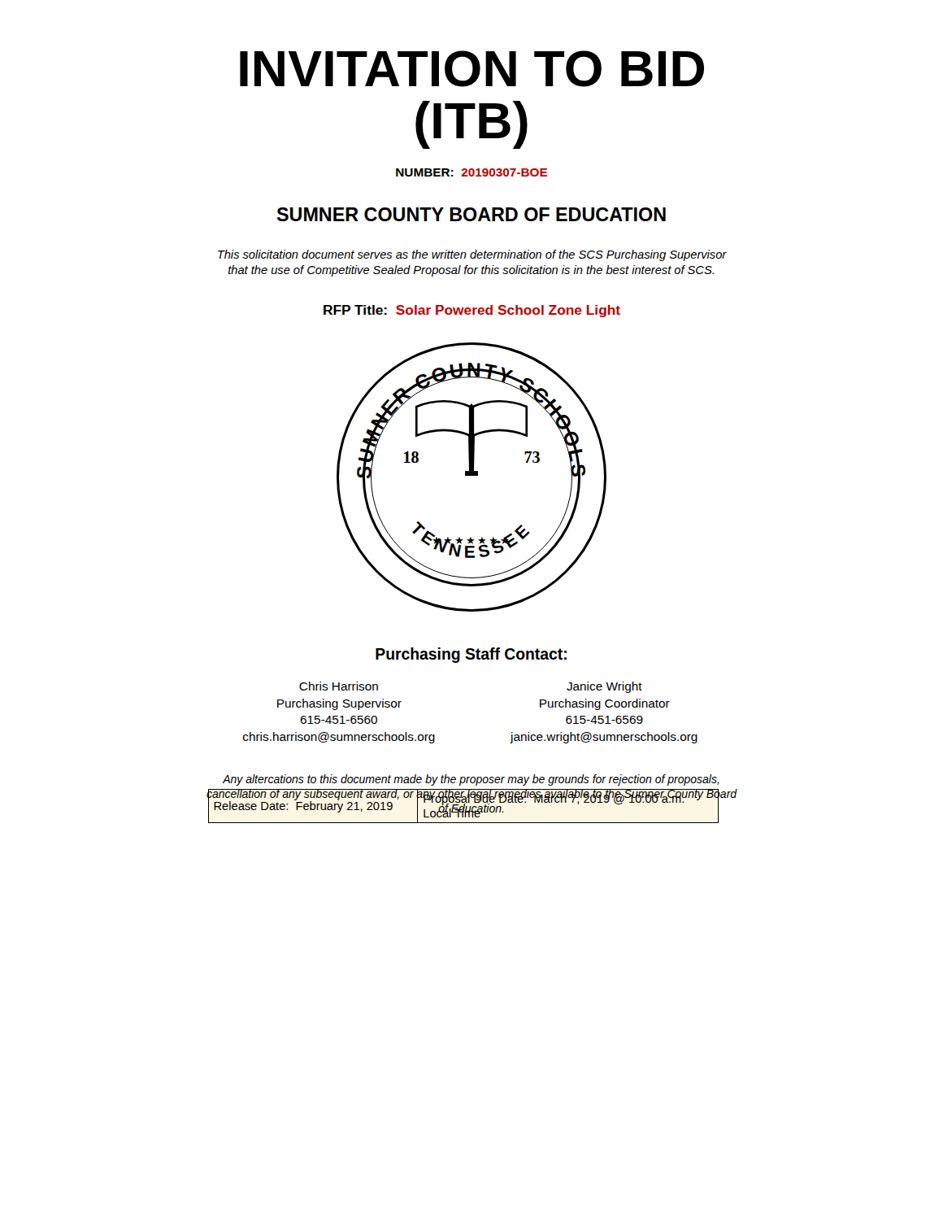INVITATION TO BID (ITB)
NUMBER: 20190307-BOE
SUMNER COUNTY BOARD OF EDUCATION
This solicitation document serves as the written determination of the SCS Purchasing Supervisor that the use of Competitive Sealed Proposal for this solicitation is in the best interest of SCS.
RFP Title: Solar Powered School Zone Light
SUMNER COUNTY SCHOOLS TENNESSEE
1873
★★★★★★★
Purchasing Staff Contact:
| Chris Harrison Purchasing Supervisor 615-451-6560 chris.harrison@sumnerschools.org | Janice Wright Purchasing Coordinator 615-451-6569 janice.wright@sumnerschools.org |
| Release Date: February 21, 2019 | Proposal Due Date: March 7, 2019 @ 10:00 a.m. Local Time |
Any altercations to this document made by the proposer may be grounds for rejection of proposals, cancellation of any subsequent award, or any other legal remedies available to the Sumner County Board of Education.